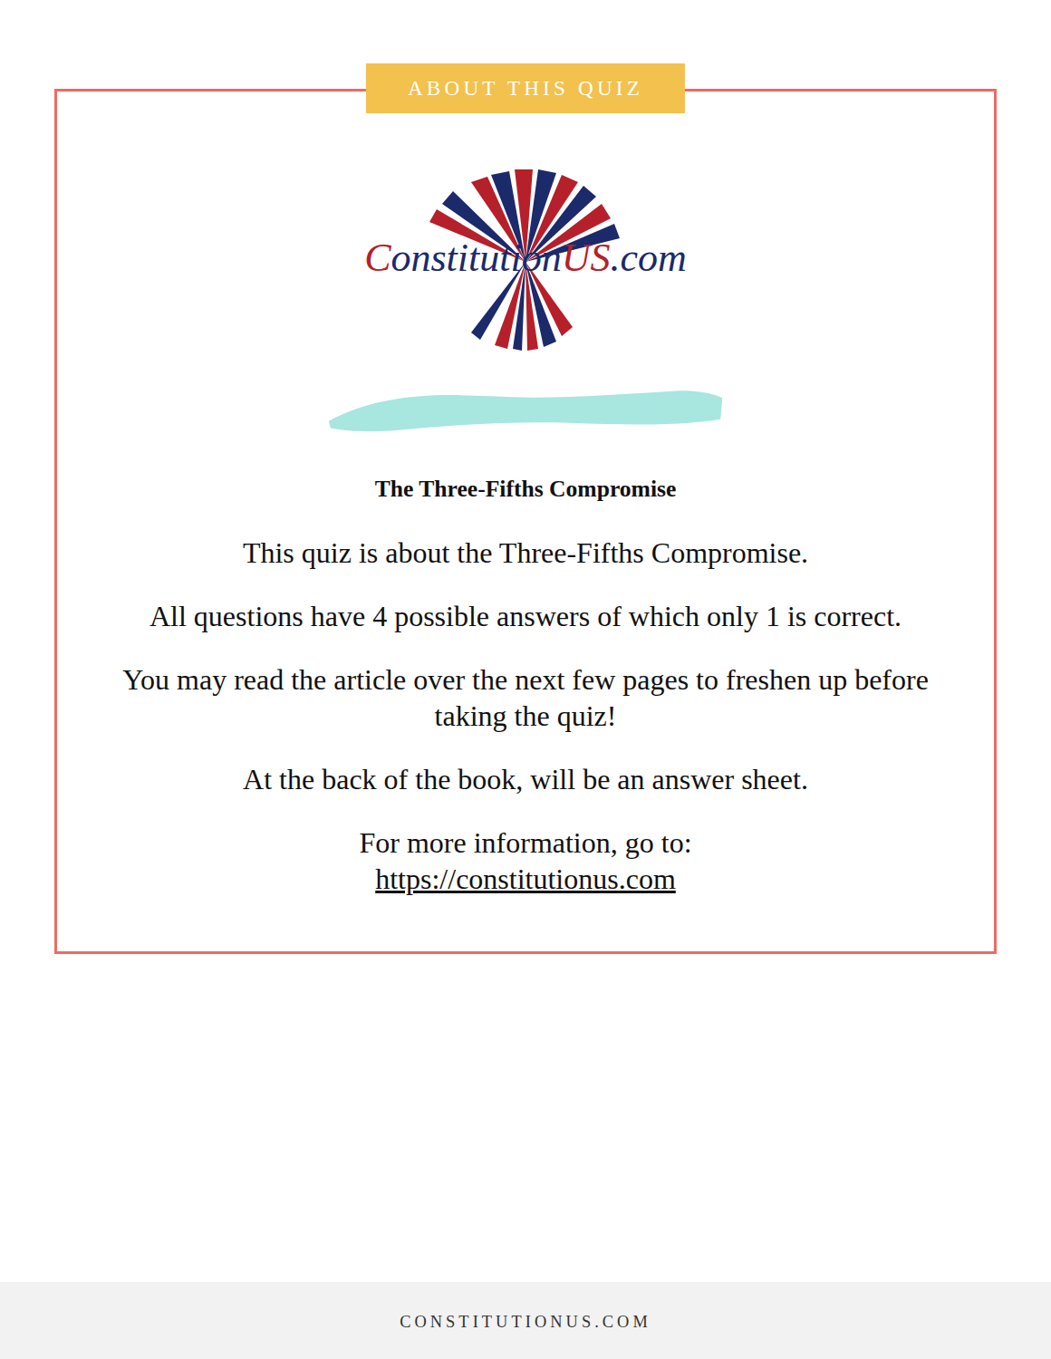About This Quiz
ConstitutionUS.com
The Three-Fifths Compromise
This quiz is about the Three-Fifths Compromise.
All questions have 4 possible answers of which only 1 is correct.
You may read the article over the next few pages to freshen up before taking the quiz!
At the back of the book, will be an answer sheet.
For more information, go to:
https://constitutionus.com
constitutionus.com